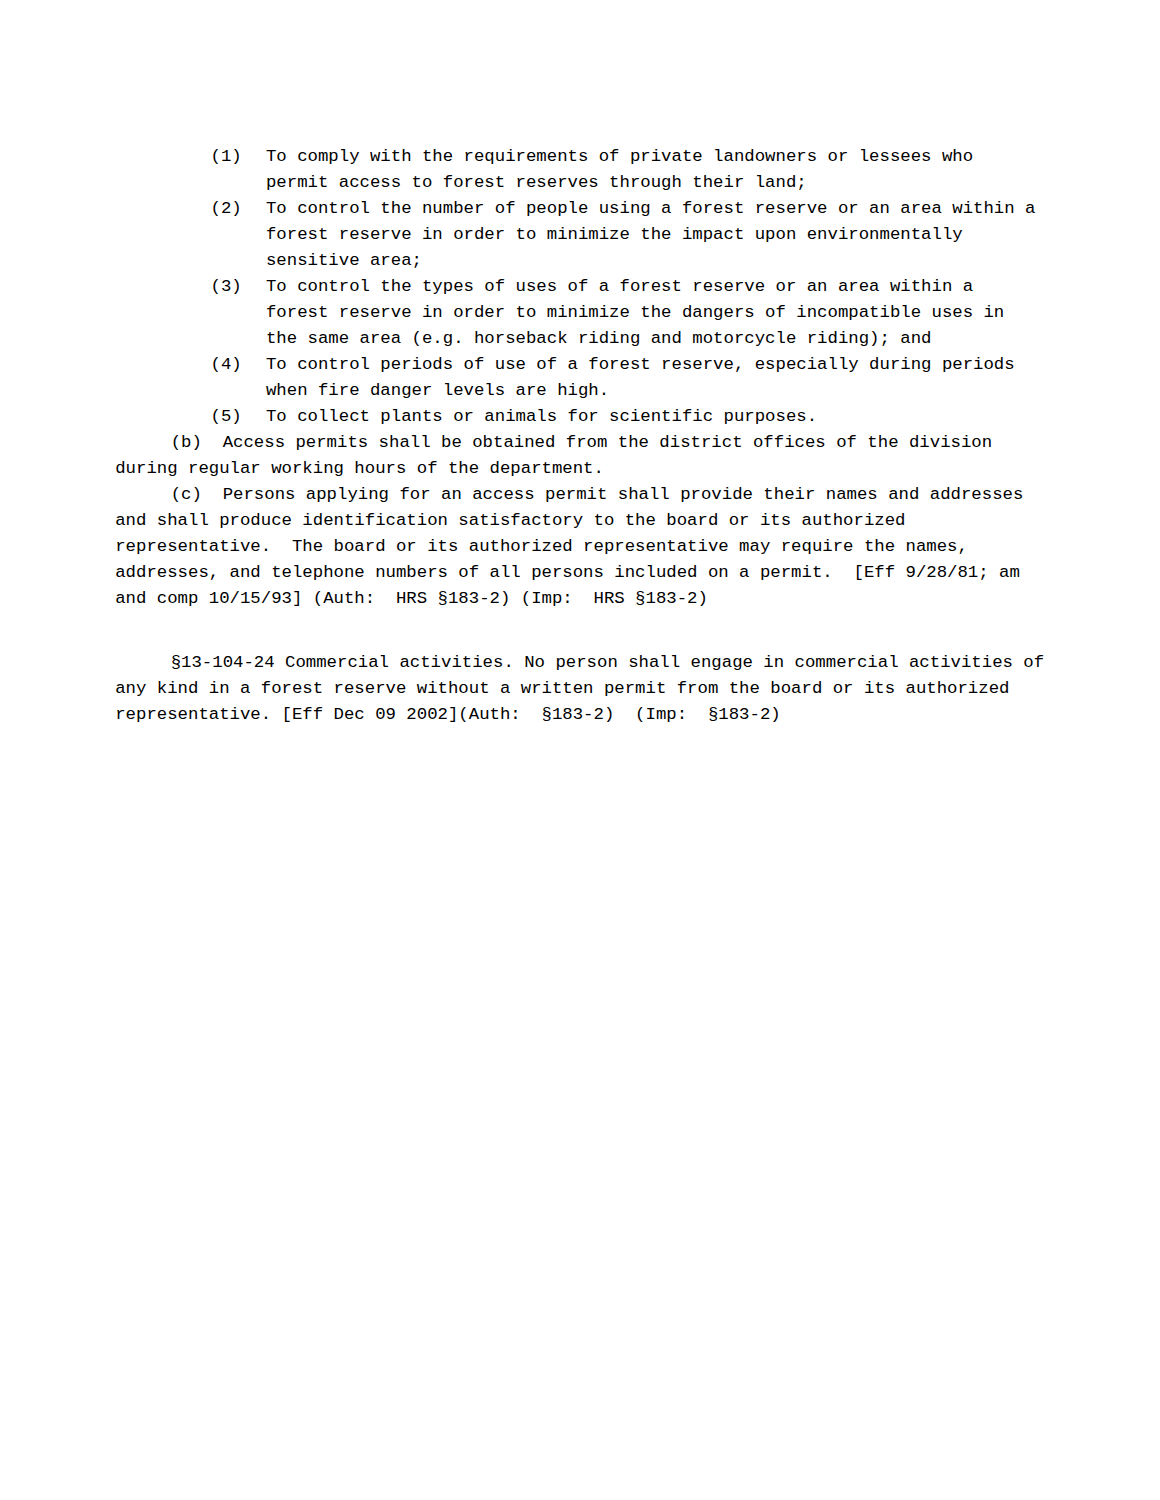(1) To comply with the requirements of private landowners or lessees who permit access to forest reserves through their land;
(2) To control the number of people using a forest reserve or an area within a forest reserve in order to minimize the impact upon environmentally sensitive area;
(3) To control the types of uses of a forest reserve or an area within a forest reserve in order to minimize the dangers of incompatible uses in the same area (e.g. horseback riding and motorcycle riding); and
(4) To control periods of use of a forest reserve, especially during periods when fire danger levels are high.
(5) To collect plants or animals for scientific purposes.
(b) Access permits shall be obtained from the district offices of the division during regular working hours of the department.
(c) Persons applying for an access permit shall provide their names and addresses and shall produce identification satisfactory to the board or its authorized representative. The board or its authorized representative may require the names, addresses, and telephone numbers of all persons included on a permit. [Eff 9/28/81; am and comp 10/15/93] (Auth: HRS §183-2) (Imp: HRS §183-2)
§13-104-24 Commercial activities. No person shall engage in commercial activities of any kind in a forest reserve without a written permit from the board or its authorized representative. [Eff Dec 09 2002](Auth: §183-2) (Imp: §183-2)